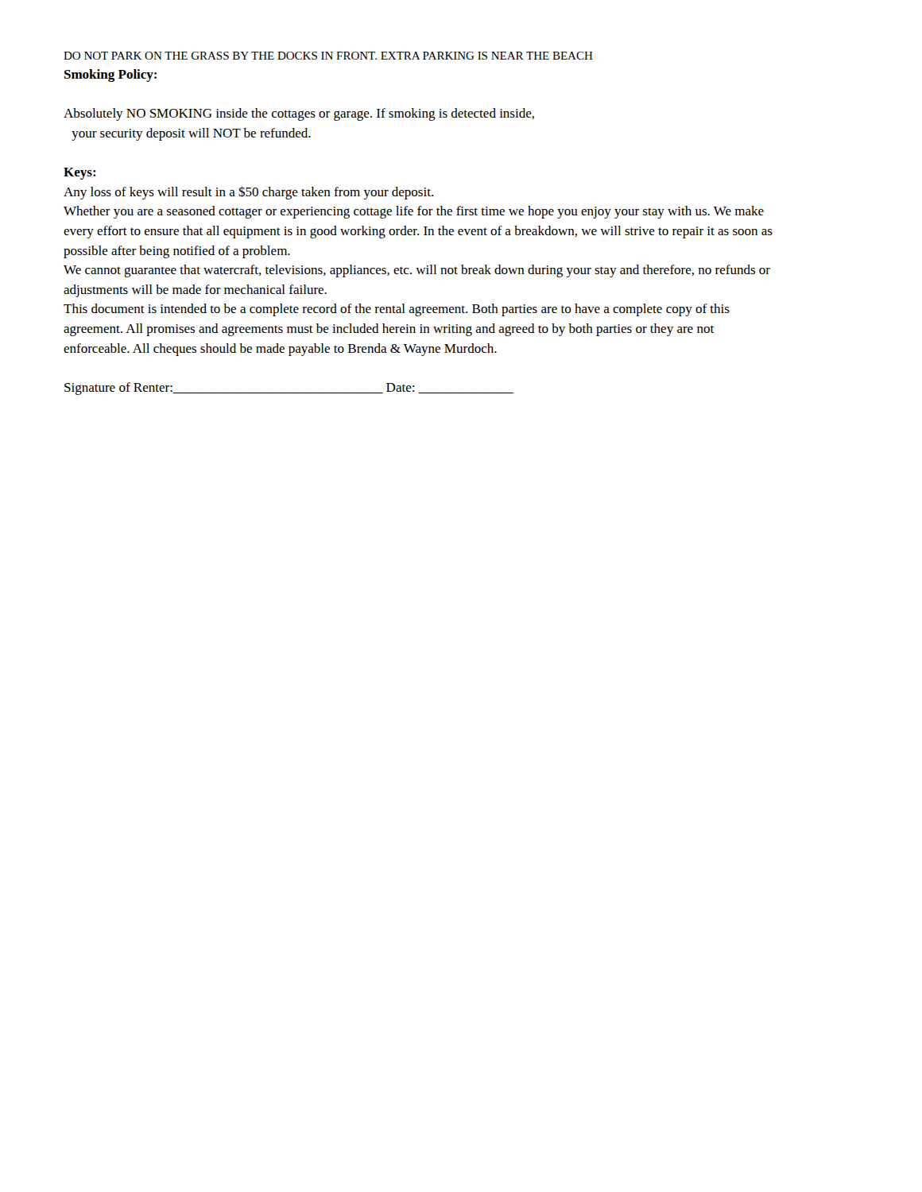DO NOT PARK ON THE GRASS BY THE DOCKS IN FRONT. EXTRA PARKING IS NEAR THE BEACH
Smoking Policy:
Absolutely NO SMOKING inside the cottages or garage. If smoking is detected inside,
your security deposit will NOT be refunded.
Keys:
Any loss of keys will result in a $50 charge taken from your deposit.
Whether you are a seasoned cottager or experiencing cottage life for the first time we hope you enjoy your stay with us. We make every effort to ensure that all equipment is in good working order. In the event of a breakdown, we will strive to repair it as soon as possible after being notified of a problem.
We cannot guarantee that watercraft, televisions, appliances, etc. will not break down during your stay and therefore, no refunds or adjustments will be made for mechanical failure.
This document is intended to be a complete record of the rental agreement. Both parties are to have a complete copy of this agreement. All promises and agreements must be included herein in writing and agreed to by both parties or they are not enforceable. All cheques should be made payable to Brenda & Wayne Murdoch.
Signature of Renter:_______________________________ Date: ______________